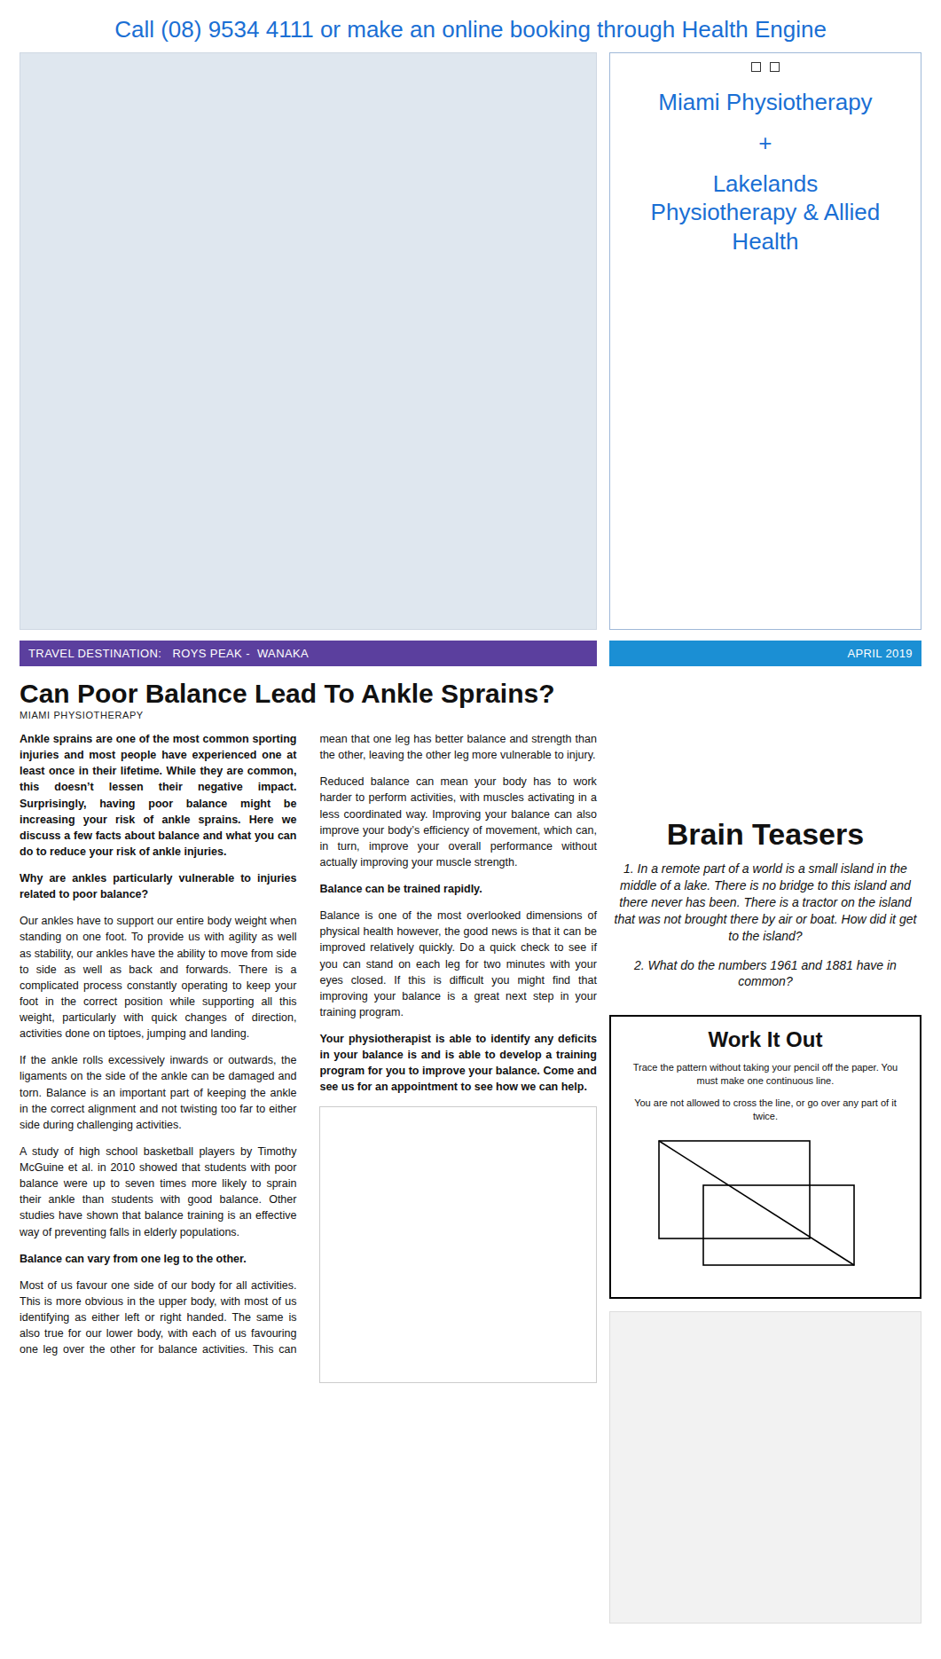Call (08) 9534 4111 or make an online booking through Health Engine
Miami Physiotherapy
+
Lakelands
Physiotherapy & Allied
Health
TRAVEL DESTINATION: ROYS PEAK - WANAKA
APRIL 2019
Can Poor Balance Lead To Ankle Sprains?
MIAMI PHYSIOTHERAPY
Ankle sprains are one of the most common sporting injuries and most people have experienced one at least once in their lifetime. While they are common, this doesn’t lessen their negative impact. Surprisingly, having poor balance might be increasing your risk of ankle sprains. Here we discuss a few facts about balance and what you can do to reduce your risk of ankle injuries.
Why are ankles particularly vulnerable to injuries related to poor balance?
Our ankles have to support our entire body weight when standing on one foot. To provide us with agility as well as stability, our ankles have the ability to move from side to side as well as back and forwards. There is a complicated process constantly operating to keep your foot in the correct position while supporting all this weight, particularly with quick changes of direction, activities done on tiptoes, jumping and landing.
If the ankle rolls excessively inwards or outwards, the ligaments on the side of the ankle can be damaged and torn. Balance is an important part of keeping the ankle in the correct alignment and not twisting too far to either side during challenging activities.
A study of high school basketball players by Timothy McGuine et al. in 2010 showed that students with poor balance were up to seven times more likely to sprain their ankle than students with good balance. Other studies have shown that balance training is an effective way of preventing falls in elderly populations.
Balance can vary from one leg to the other.
Most of us favour one side of our body for all activities. This is more obvious in the upper body, with most of us identifying as either left or right handed. The same is also true for our lower body, with each of us favouring one leg over the other for balance activities. This can mean that one leg has better balance and strength than the other, leaving the other leg more vulnerable to injury.
Reduced balance can mean your body has to work harder to perform activities, with muscles activating in a less coordinated way. Improving your balance can also improve your body’s efficiency of movement, which can, in turn, improve your overall performance without actually improving your muscle strength.
Balance can be trained rapidly.
Balance is one of the most overlooked dimensions of physical health however, the good news is that it can be improved relatively quickly. Do a quick check to see if you can stand on each leg for two minutes with your eyes closed. If this is difficult you might find that improving your balance is a great next step in your training program.
Your physiotherapist is able to identify any deficits in your balance is and is able to develop a training program for you to improve your balance. Come and see us for an appointment to see how we can help.
Brain Teasers
1. In a remote part of a world is a small island in the middle of a lake. There is no bridge to this island and there never has been. There is a tractor on the island that was not brought there by air or boat. How did it get to the island?
2. What do the numbers 1961 and 1881 have in common?
Work It Out
Trace the pattern without taking your pencil off the paper. You must make one continuous line.
You are not allowed to cross the line, or go over any part of it twice.